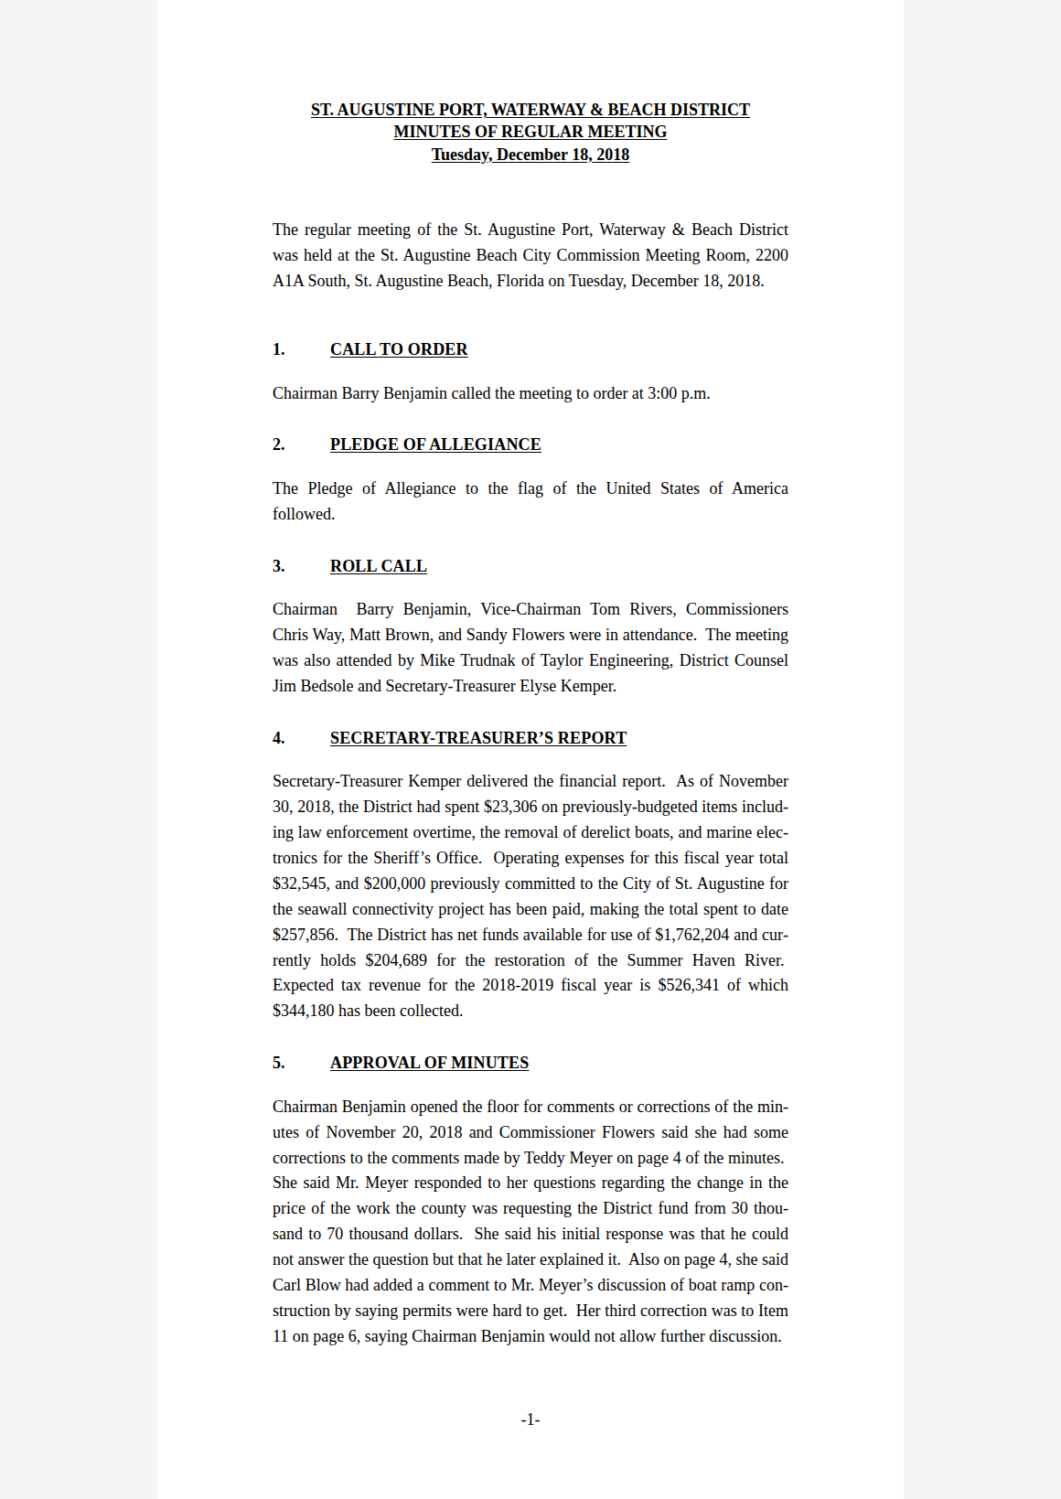ST. AUGUSTINE PORT, WATERWAY & BEACH DISTRICT
MINUTES OF REGULAR MEETING
Tuesday, December 18, 2018
The regular meeting of the St. Augustine Port, Waterway & Beach District was held at the St. Augustine Beach City Commission Meeting Room, 2200 A1A South, St. Augustine Beach, Florida on Tuesday, December 18, 2018.
1.
CALL TO ORDER
Chairman Barry Benjamin called the meeting to order at 3:00 p.m.
2.
PLEDGE OF ALLEGIANCE
The Pledge of Allegiance to the flag of the United States of America followed.
3.
ROLL CALL
Chairman Barry Benjamin, Vice-Chairman Tom Rivers, Commissioners Chris Way, Matt Brown, and Sandy Flowers were in attendance. The meeting was also attended by Mike Trudnak of Taylor Engineering, District Counsel Jim Bedsole and Secretary-Treasurer Elyse Kemper.
4.
SECRETARY-TREASURER’S REPORT
Secretary-Treasurer Kemper delivered the financial report. As of November 30, 2018, the District had spent $23,306 on previously-budgeted items including law enforcement overtime, the removal of derelict boats, and marine electronics for the Sheriff’s Office. Operating expenses for this fiscal year total $32,545, and $200,000 previously committed to the City of St. Augustine for the seawall connectivity project has been paid, making the total spent to date $257,856. The District has net funds available for use of $1,762,204 and currently holds $204,689 for the restoration of the Summer Haven River. Expected tax revenue for the 2018-2019 fiscal year is $526,341 of which $344,180 has been collected.
5.
APPROVAL OF MINUTES
Chairman Benjamin opened the floor for comments or corrections of the minutes of November 20, 2018 and Commissioner Flowers said she had some corrections to the comments made by Teddy Meyer on page 4 of the minutes. She said Mr. Meyer responded to her questions regarding the change in the price of the work the county was requesting the District fund from 30 thousand to 70 thousand dollars. She said his initial response was that he could not answer the question but that he later explained it. Also on page 4, she said Carl Blow had added a comment to Mr. Meyer’s discussion of boat ramp construction by saying permits were hard to get. Her third correction was to Item 11 on page 6, saying Chairman Benjamin would not allow further discussion.
-1-